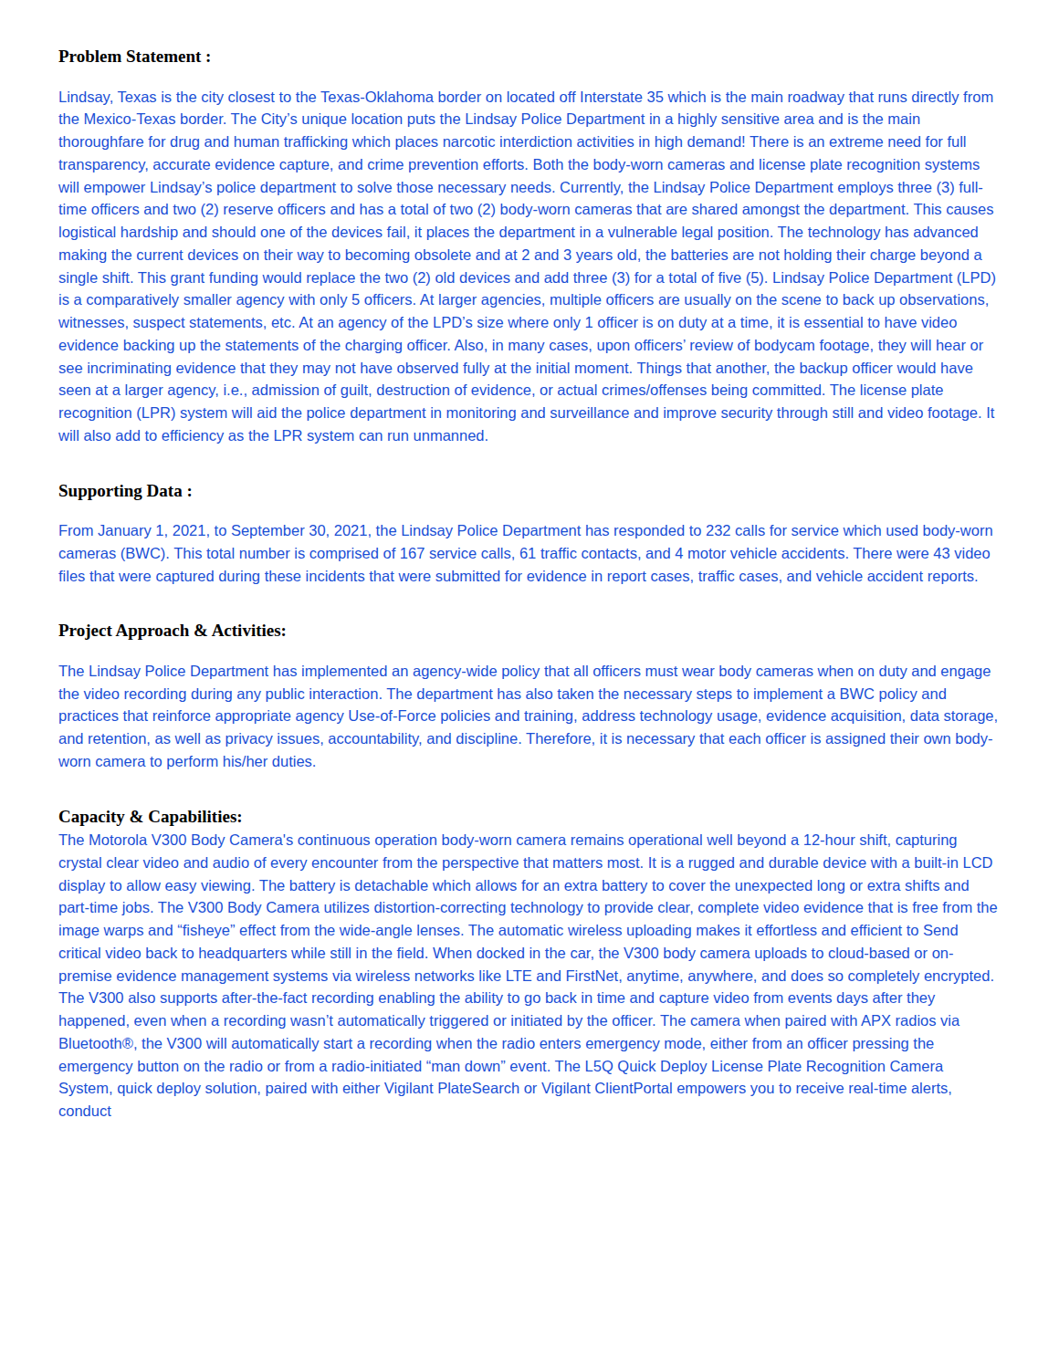Problem Statement :
Lindsay, Texas is the city closest to the Texas-Oklahoma border on located off Interstate 35 which is the main roadway that runs directly from the Mexico-Texas border. The City’s unique location puts the Lindsay Police Department in a highly sensitive area and is the main thoroughfare for drug and human trafficking which places narcotic interdiction activities in high demand! There is an extreme need for full transparency, accurate evidence capture, and crime prevention efforts. Both the body-worn cameras and license plate recognition systems will empower Lindsay’s police department to solve those necessary needs. Currently, the Lindsay Police Department employs three (3) full-time officers and two (2) reserve officers and has a total of two (2) body-worn cameras that are shared amongst the department. This causes logistical hardship and should one of the devices fail, it places the department in a vulnerable legal position. The technology has advanced making the current devices on their way to becoming obsolete and at 2 and 3 years old, the batteries are not holding their charge beyond a single shift. This grant funding would replace the two (2) old devices and add three (3) for a total of five (5). Lindsay Police Department (LPD) is a comparatively smaller agency with only 5 officers. At larger agencies, multiple officers are usually on the scene to back up observations, witnesses, suspect statements, etc. At an agency of the LPD’s size where only 1 officer is on duty at a time, it is essential to have video evidence backing up the statements of the charging officer. Also, in many cases, upon officers’ review of bodycam footage, they will hear or see incriminating evidence that they may not have observed fully at the initial moment. Things that another, the backup officer would have seen at a larger agency, i.e., admission of guilt, destruction of evidence, or actual crimes/offenses being committed. The license plate recognition (LPR) system will aid the police department in monitoring and surveillance and improve security through still and video footage. It will also add to efficiency as the LPR system can run unmanned.
Supporting Data :
From January 1, 2021, to September 30, 2021, the Lindsay Police Department has responded to 232 calls for service which used body-worn cameras (BWC). This total number is comprised of 167 service calls, 61 traffic contacts, and 4 motor vehicle accidents. There were 43 video files that were captured during these incidents that were submitted for evidence in report cases, traffic cases, and vehicle accident reports.
Project Approach & Activities:
The Lindsay Police Department has implemented an agency-wide policy that all officers must wear body cameras when on duty and engage the video recording during any public interaction. The department has also taken the necessary steps to implement a BWC policy and practices that reinforce appropriate agency Use-of-Force policies and training, address technology usage, evidence acquisition, data storage, and retention, as well as privacy issues, accountability, and discipline. Therefore, it is necessary that each officer is assigned their own body-worn camera to perform his/her duties.
Capacity & Capabilities:
The Motorola V300 Body Camera's continuous operation body-worn camera remains operational well beyond a 12-hour shift, capturing crystal clear video and audio of every encounter from the perspective that matters most. It is a rugged and durable device with a built-in LCD display to allow easy viewing. The battery is detachable which allows for an extra battery to cover the unexpected long or extra shifts and part-time jobs. The V300 Body Camera utilizes distortion-correcting technology to provide clear, complete video evidence that is free from the image warps and “fisheye” effect from the wide-angle lenses. The automatic wireless uploading makes it effortless and efficient to Send critical video back to headquarters while still in the field. When docked in the car, the V300 body camera uploads to cloud-based or on-premise evidence management systems via wireless networks like LTE and FirstNet, anytime, anywhere, and does so completely encrypted. The V300 also supports after-the-fact recording enabling the ability to go back in time and capture video from events days after they happened, even when a recording wasn’t automatically triggered or initiated by the officer. The camera when paired with APX radios via Bluetooth®, the V300 will automatically start a recording when the radio enters emergency mode, either from an officer pressing the emergency button on the radio or from a radio-initiated “man down” event. The L5Q Quick Deploy License Plate Recognition Camera System, quick deploy solution, paired with either Vigilant PlateSearch or Vigilant ClientPortal empowers you to receive real-time alerts, conduct